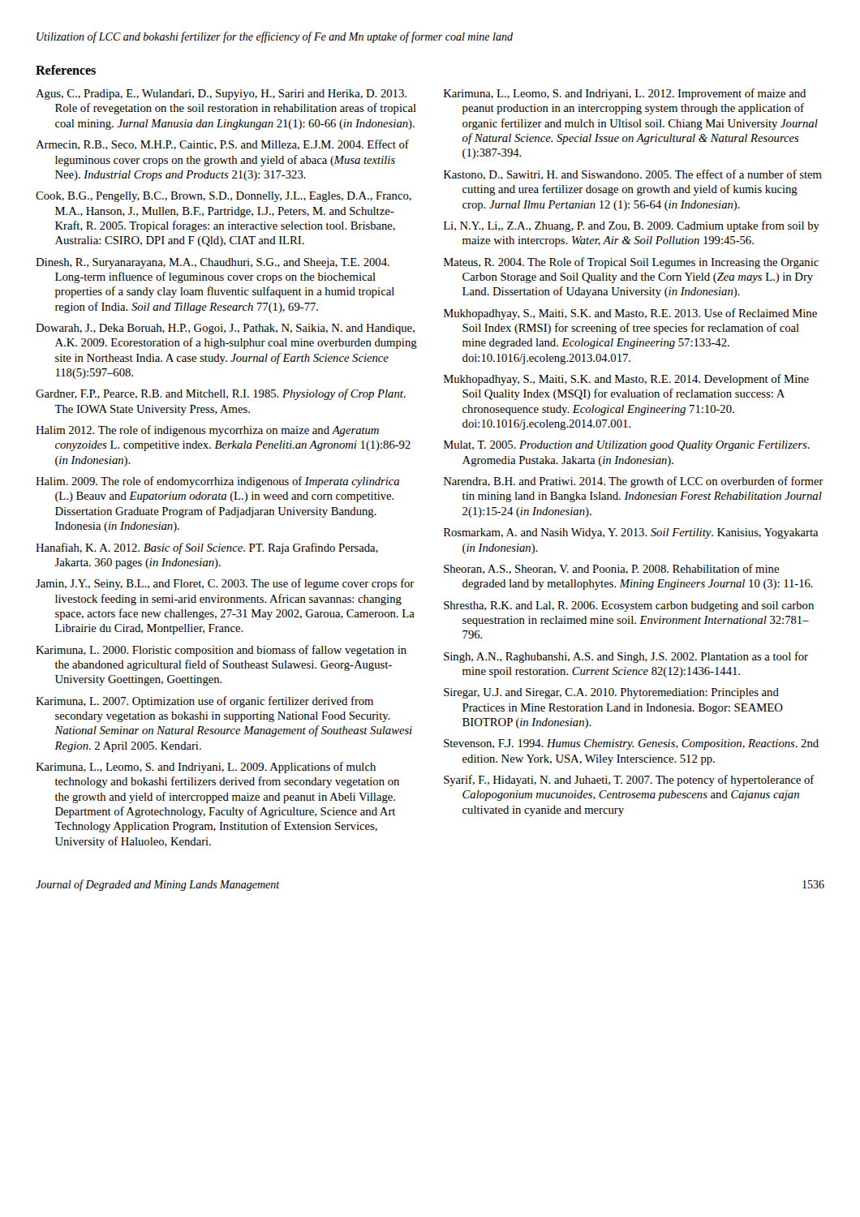Utilization of LCC and bokashi fertilizer for the efficiency of Fe and Mn uptake of former coal mine land
References
Agus, C., Pradipa, E., Wulandari, D., Supyiyo, H., Sariri and Herika, D. 2013. Role of revegetation on the soil restoration in rehabilitation areas of tropical coal mining. Jurnal Manusia dan Lingkungan 21(1): 60-66 (in Indonesian).
Armecin, R.B., Seco, M.H.P., Caintic, P.S. and Milleza, E.J.M. 2004. Effect of leguminous cover crops on the growth and yield of abaca (Musa textilis Nee). Industrial Crops and Products 21(3): 317-323.
Cook, B.G., Pengelly, B.C., Brown, S.D., Donnelly, J.L., Eagles, D.A., Franco, M.A., Hanson, J., Mullen, B.F., Partridge, I.J., Peters, M. and Schultze-Kraft, R. 2005. Tropical forages: an interactive selection tool. Brisbane, Australia: CSIRO, DPI and F (Qld), CIAT and ILRI.
Dinesh, R., Suryanarayana, M.A., Chaudhuri, S.G., and Sheeja, T.E. 2004. Long-term influence of leguminous cover crops on the biochemical properties of a sandy clay loam fluventic sulfaquent in a humid tropical region of India. Soil and Tillage Research 77(1), 69-77.
Dowarah, J., Deka Boruah, H.P., Gogoi, J., Pathak, N, Saikia, N. and Handique, A.K. 2009. Ecorestoration of a high-sulphur coal mine overburden dumping site in Northeast India. A case study. Journal of Earth Science Science 118(5):597–608.
Gardner, F.P., Pearce, R.B. and Mitchell, R.I. 1985. Physiology of Crop Plant. The IOWA State University Press, Ames.
Halim 2012. The role of indigenous mycorrhiza on maize and Ageratum conyzoides L. competitive index. Berkala Peneliti.an Agronomi 1(1):86-92 (in Indonesian).
Halim. 2009. The role of endomycorrhiza indigenous of Imperata cylindrica (L.) Beauv and Eupatorium odorata (L.) in weed and corn competitive. Dissertation Graduate Program of Padjadjaran University Bandung. Indonesia (in Indonesian).
Hanafiah, K. A. 2012. Basic of Soil Science. PT. Raja Grafindo Persada, Jakarta. 360 pages (in Indonesian).
Jamin, J.Y., Seiny, B.L., and Floret, C. 2003. The use of legume cover crops for livestock feeding in semi-arid environments. African savannas: changing space, actors face new challenges, 27-31 May 2002, Garoua, Cameroon. La Librairie du Cirad, Montpellier, France.
Karimuna, L. 2000. Floristic composition and biomass of fallow vegetation in the abandoned agricultural field of Southeast Sulawesi. Georg-August-University Goettingen, Goettingen.
Karimuna, L. 2007. Optimization use of organic fertilizer derived from secondary vegetation as bokashi in supporting National Food Security. National Seminar on Natural Resource Management of Southeast Sulawesi Region. 2 April 2005. Kendari.
Karimuna, L., Leomo, S. and Indriyani, L. 2009. Applications of mulch technology and bokashi fertilizers derived from secondary vegetation on the growth and yield of intercropped maize and peanut in Abeli Village. Department of Agrotechnology, Faculty of Agriculture, Science and Art Technology Application Program, Institution of Extension Services, University of Haluoleo, Kendari.
Karimuna, L., Leomo, S. and Indriyani, L. 2012. Improvement of maize and peanut production in an intercropping system through the application of organic fertilizer and mulch in Ultisol soil. Chiang Mai University Journal of Natural Science. Special Issue on Agricultural & Natural Resources (1):387-394.
Kastono, D., Sawitri, H. and Siswandono. 2005. The effect of a number of stem cutting and urea fertilizer dosage on growth and yield of kumis kucing crop. Jurnal Ilmu Pertanian 12 (1): 56-64 (in Indonesian).
Li, N.Y., Li,, Z.A., Zhuang, P. and Zou, B. 2009. Cadmium uptake from soil by maize with intercrops. Water, Air & Soil Pollution 199:45-56.
Mateus, R. 2004. The Role of Tropical Soil Legumes in Increasing the Organic Carbon Storage and Soil Quality and the Corn Yield (Zea mays L.) in Dry Land. Dissertation of Udayana University (in Indonesian).
Mukhopadhyay, S., Maiti, S.K. and Masto, R.E. 2013. Use of Reclaimed Mine Soil Index (RMSI) for screening of tree species for reclamation of coal mine degraded land. Ecological Engineering 57:133-42. doi:10.1016/j.ecoleng.2013.04.017.
Mukhopadhyay, S., Maiti, S.K. and Masto, R.E. 2014. Development of Mine Soil Quality Index (MSQI) for evaluation of reclamation success: A chronosequence study. Ecological Engineering 71:10-20. doi:10.1016/j.ecoleng.2014.07.001.
Mulat, T. 2005. Production and Utilization good Quality Organic Fertilizers. Agromedia Pustaka. Jakarta (in Indonesian).
Narendra, B.H. and Pratiwi. 2014. The growth of LCC on overburden of former tin mining land in Bangka Island. Indonesian Forest Rehabilitation Journal 2(1):15-24 (in Indonesian).
Rosmarkam, A. and Nasih Widya, Y. 2013. Soil Fertility. Kanisius, Yogyakarta (in Indonesian).
Sheoran, A.S., Sheoran, V. and Poonia, P. 2008. Rehabilitation of mine degraded land by metallophytes. Mining Engineers Journal 10 (3): 11-16.
Shrestha, R.K. and Lal, R. 2006. Ecosystem carbon budgeting and soil carbon sequestration in reclaimed mine soil. Environment International 32:781–796.
Singh, A.N., Raghubanshi, A.S. and Singh, J.S. 2002. Plantation as a tool for mine spoil restoration. Current Science 82(12):1436-1441.
Siregar, U.J. and Siregar, C.A. 2010. Phytoremediation: Principles and Practices in Mine Restoration Land in Indonesia. Bogor: SEAMEO BIOTROP (in Indonesian).
Stevenson, F.J. 1994. Humus Chemistry. Genesis, Composition, Reactions. 2nd edition. New York, USA, Wiley Interscience. 512 pp.
Syarif, F., Hidayati, N. and Juhaeti, T. 2007. The potency of hypertolerance of Calopogonium mucunoides, Centrosema pubescens and Cajanus cajan cultivated in cyanide and mercury
Journal of Degraded and Mining Lands Management 1536